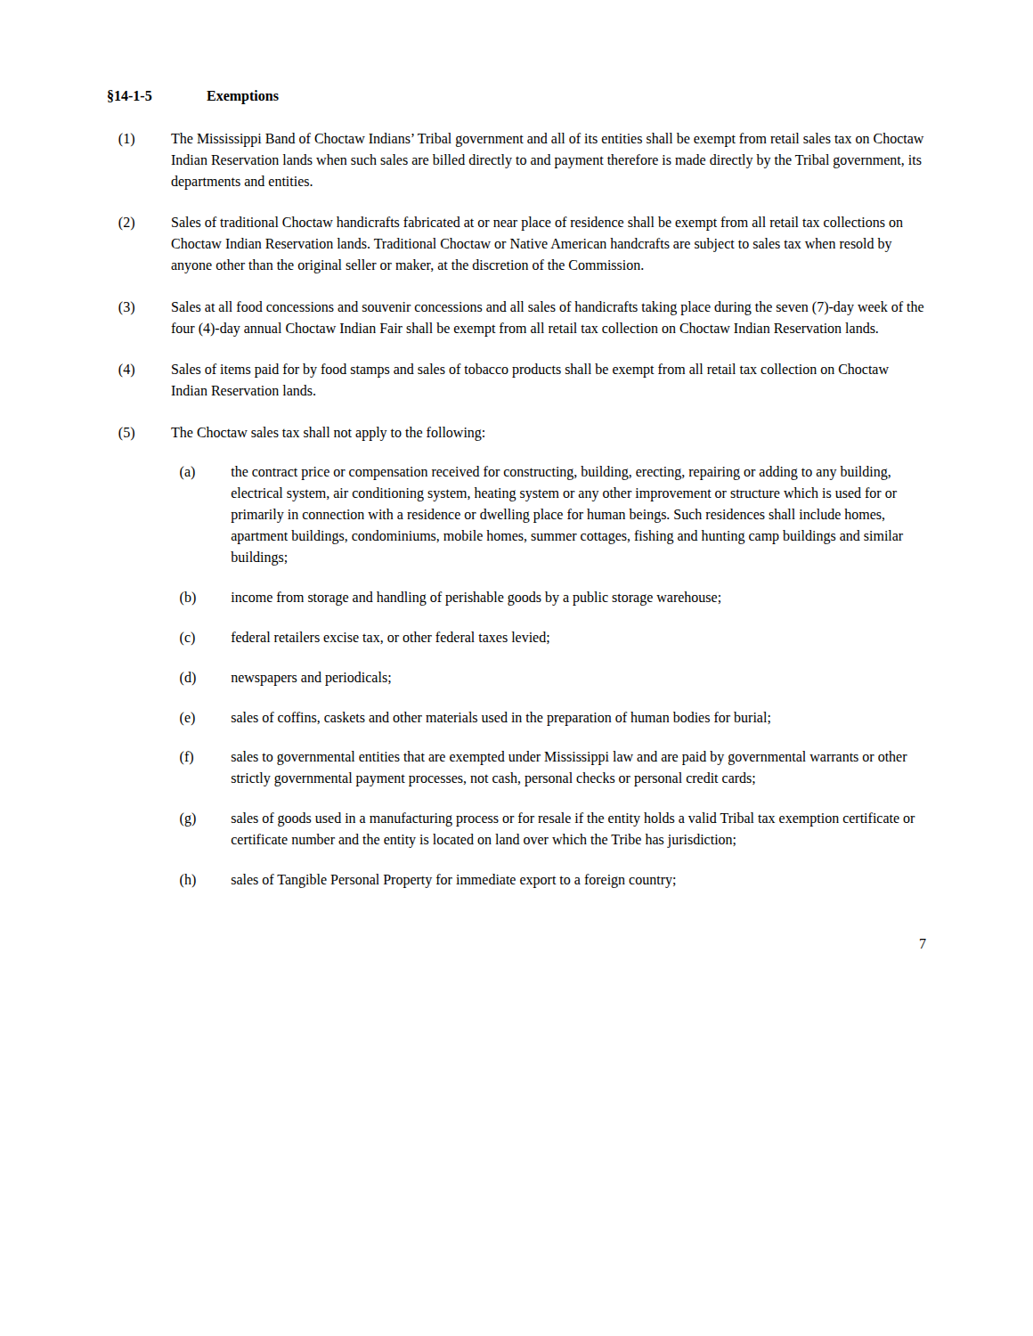§14-1-5 Exemptions
(1) The Mississippi Band of Choctaw Indians’ Tribal government and all of its entities shall be exempt from retail sales tax on Choctaw Indian Reservation lands when such sales are billed directly to and payment therefore is made directly by the Tribal government, its departments and entities.
(2) Sales of traditional Choctaw handicrafts fabricated at or near place of residence shall be exempt from all retail tax collections on Choctaw Indian Reservation lands. Traditional Choctaw or Native American handcrafts are subject to sales tax when resold by anyone other than the original seller or maker, at the discretion of the Commission.
(3) Sales at all food concessions and souvenir concessions and all sales of handicrafts taking place during the seven (7)-day week of the four (4)-day annual Choctaw Indian Fair shall be exempt from all retail tax collection on Choctaw Indian Reservation lands.
(4) Sales of items paid for by food stamps and sales of tobacco products shall be exempt from all retail tax collection on Choctaw Indian Reservation lands.
(5) The Choctaw sales tax shall not apply to the following:
(a) the contract price or compensation received for constructing, building, erecting, repairing or adding to any building, electrical system, air conditioning system, heating system or any other improvement or structure which is used for or primarily in connection with a residence or dwelling place for human beings. Such residences shall include homes, apartment buildings, condominiums, mobile homes, summer cottages, fishing and hunting camp buildings and similar buildings;
(b) income from storage and handling of perishable goods by a public storage warehouse;
(c) federal retailers excise tax, or other federal taxes levied;
(d) newspapers and periodicals;
(e) sales of coffins, caskets and other materials used in the preparation of human bodies for burial;
(f) sales to governmental entities that are exempted under Mississippi law and are paid by governmental warrants or other strictly governmental payment processes, not cash, personal checks or personal credit cards;
(g) sales of goods used in a manufacturing process or for resale if the entity holds a valid Tribal tax exemption certificate or certificate number and the entity is located on land over which the Tribe has jurisdiction;
(h) sales of Tangible Personal Property for immediate export to a foreign country;
7